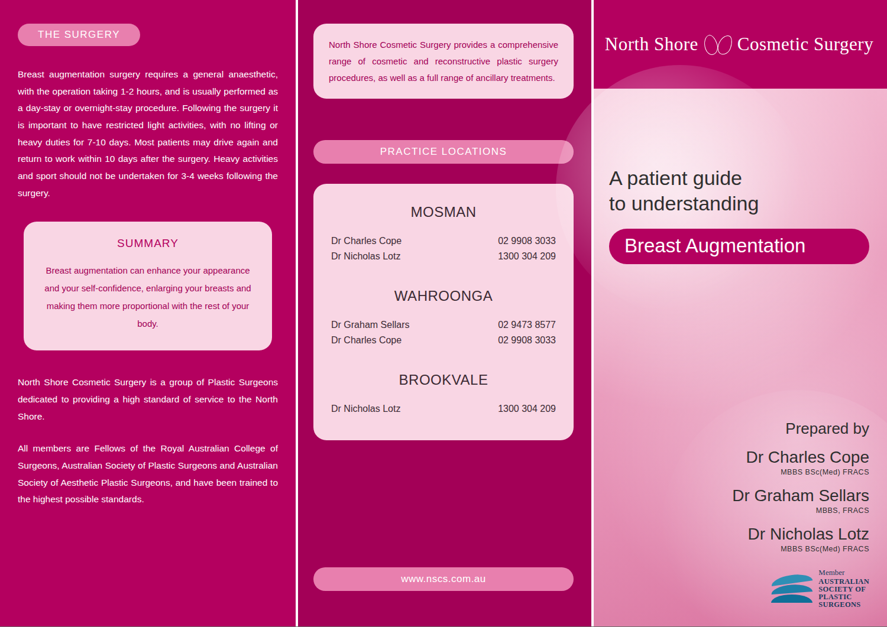THE SURGERY
Breast augmentation surgery requires a general anaesthetic, with the operation taking 1-2 hours, and is usually performed as a day-stay or overnight-stay procedure. Following the surgery it is important to have restricted light activities, with no lifting or heavy duties for 7-10 days. Most patients may drive again and return to work within 10 days after the surgery. Heavy activities and sport should not be undertaken for 3-4 weeks following the surgery.
SUMMARY
Breast augmentation can enhance your appearance and your self-confidence, enlarging your breasts and making them more proportional with the rest of your body.
North Shore Cosmetic Surgery is a group of Plastic Surgeons dedicated to providing a high standard of service to the North Shore.
All members are Fellows of the Royal Australian College of Surgeons, Australian Society of Plastic Surgeons and Australian Society of Aesthetic Plastic Surgeons, and have been trained to the highest possible standards.
North Shore Cosmetic Surgery provides a comprehensive range of cosmetic and reconstructive plastic surgery procedures, as well as a full range of ancillary treatments.
PRACTICE LOCATIONS
MOSMAN
| Dr Charles Cope | 02 9908 3033 |
| Dr Nicholas Lotz | 1300 304 209 |
WAHROONGA
| Dr Graham Sellars | 02 9473 8577 |
| Dr Charles Cope | 02 9908 3033 |
BROOKVALE
| Dr Nicholas Lotz | 1300 304 209 |
www.nscs.com.au
North Shore Cosmetic Surgery
A patient guide
to understanding
Breast Augmentation
Prepared by
Dr Charles Cope
MBBS BSc(Med) FRACS
Dr Graham Sellars
MBBS, FRACS
Dr Nicholas Lotz
MBBS BSc(Med) FRACS
Member
AUSTRALIAN
SOCIETY OF
PLASTIC
SURGEONS